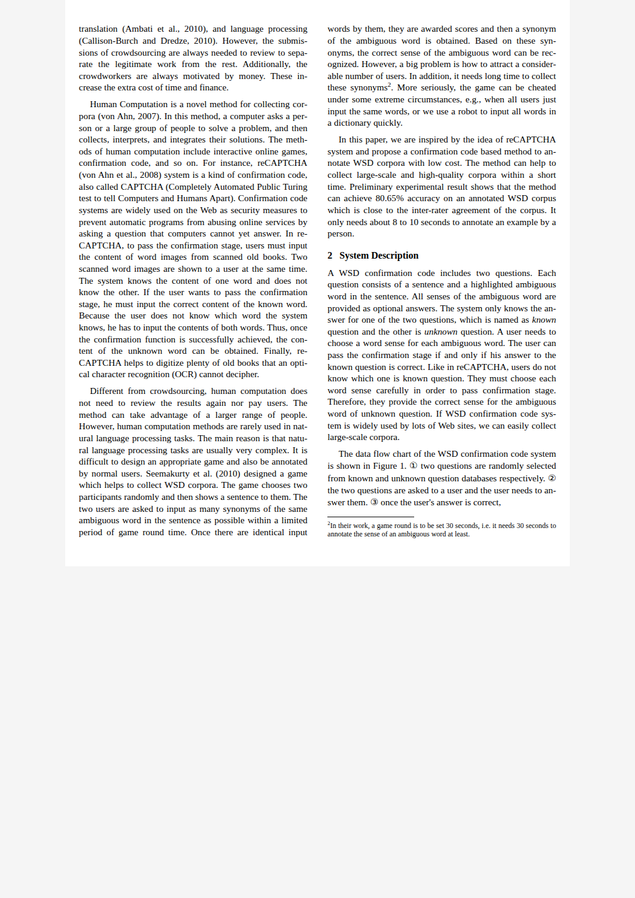translation (Ambati et al., 2010), and language processing (Callison-Burch and Dredze, 2010). However, the submissions of crowdsourcing are always needed to review to separate the legitimate work from the rest. Additionally, the crowdworkers are always motivated by money. These increase the extra cost of time and finance.
Human Computation is a novel method for collecting corpora (von Ahn, 2007). In this method, a computer asks a person or a large group of people to solve a problem, and then collects, interprets, and integrates their solutions. The methods of human computation include interactive online games, confirmation code, and so on. For instance, reCAPTCHA (von Ahn et al., 2008) system is a kind of confirmation code, also called CAPTCHA (Completely Automated Public Turing test to tell Computers and Humans Apart). Confirmation code systems are widely used on the Web as security measures to prevent automatic programs from abusing online services by asking a question that computers cannot yet answer. In reCAPTCHA, to pass the confirmation stage, users must input the content of word images from scanned old books. Two scanned word images are shown to a user at the same time. The system knows the content of one word and does not know the other. If the user wants to pass the confirmation stage, he must input the correct content of the known word. Because the user does not know which word the system knows, he has to input the contents of both words. Thus, once the confirmation function is successfully achieved, the content of the unknown word can be obtained. Finally, reCAPTCHA helps to digitize plenty of old books that an optical character recognition (OCR) cannot decipher.
Different from crowdsourcing, human computation does not need to review the results again nor pay users. The method can take advantage of a larger range of people. However, human computation methods are rarely used in natural language processing tasks. The main reason is that natural language processing tasks are usually very complex. It is difficult to design an appropriate game and also be annotated by normal users. Seemakurty et al. (2010) designed a game which helps to collect WSD corpora. The game chooses two participants randomly and then shows a sentence to them. The two users are asked to input as many synonyms of the same ambiguous word in the sentence as possible within a limited period of game round time. Once there are identical input words by them, they are awarded scores and then a synonym of the ambiguous word is obtained. Based on these synonyms, the correct sense of the ambiguous word can be recognized. However, a big problem is how to attract a considerable number of users. In addition, it needs long time to collect these synonyms2. More seriously, the game can be cheated under some extreme circumstances, e.g., when all users just input the same words, or we use a robot to input all words in a dictionary quickly.
In this paper, we are inspired by the idea of reCAPTCHA system and propose a confirmation code based method to annotate WSD corpora with low cost. The method can help to collect large-scale and high-quality corpora within a short time. Preliminary experimental result shows that the method can achieve 80.65% accuracy on an annotated WSD corpus which is close to the inter-rater agreement of the corpus. It only needs about 8 to 10 seconds to annotate an example by a person.
2 System Description
A WSD confirmation code includes two questions. Each question consists of a sentence and a highlighted ambiguous word in the sentence. All senses of the ambiguous word are provided as optional answers. The system only knows the answer for one of the two questions, which is named as known question and the other is unknown question. A user needs to choose a word sense for each ambiguous word. The user can pass the confirmation stage if and only if his answer to the known question is correct. Like in reCAPTCHA, users do not know which one is known question. They must choose each word sense carefully in order to pass confirmation stage. Therefore, they provide the correct sense for the ambiguous word of unknown question. If WSD confirmation code system is widely used by lots of Web sites, we can easily collect large-scale corpora.
The data flow chart of the WSD confirmation code system is shown in Figure 1. ① two questions are randomly selected from known and unknown question databases respectively. ② the two questions are asked to a user and the user needs to answer them. ③ once the user's answer is correct,
2In their work, a game round is to be set 30 seconds, i.e. it needs 30 seconds to annotate the sense of an ambiguous word at least.